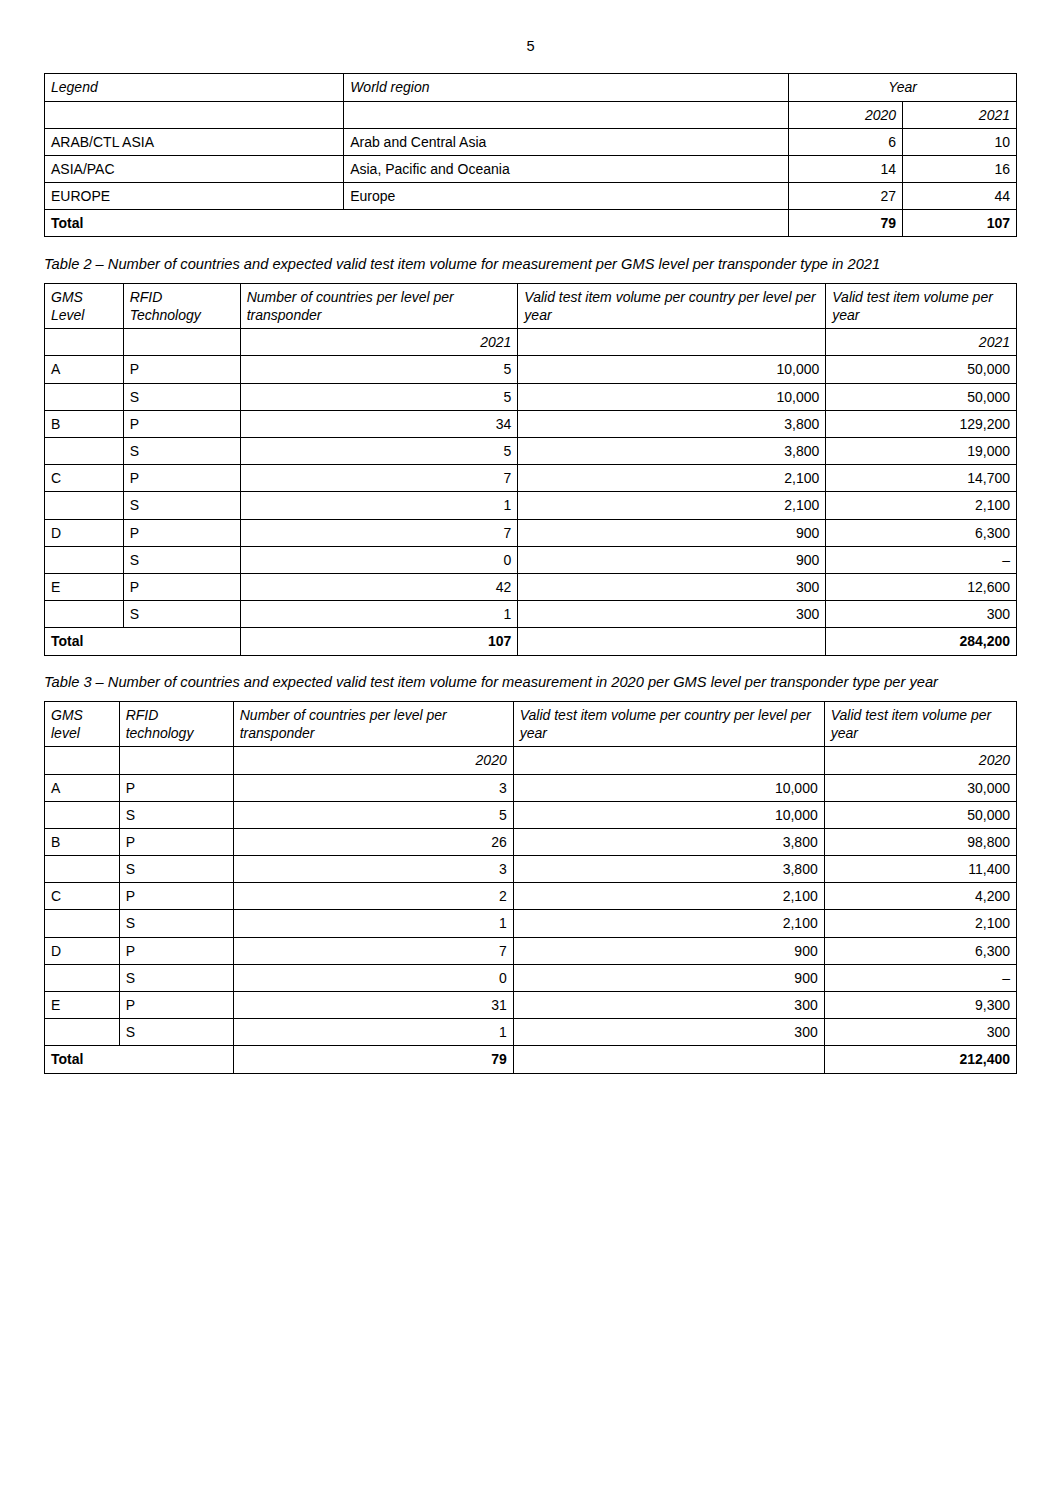5
| Legend | World region | Year |
| | | 2020 | 2021 |
| ARAB/CTL ASIA | Arab and Central Asia | 6 | 10 |
| ASIA/PAC | Asia, Pacific and Oceania | 14 | 16 |
| EUROPE | Europe | 27 | 44 |
| Total | 79 | 107 |
Table 2 – Number of countries and expected valid test item volume for measurement per GMS level per transponder type in 2021
| GMS Level | RFID Technology | Number of countries per level per transponder | Valid test item volume per country per level per year | Valid test item volume per year |
| | | 2021 | | 2021 |
| A | P | 5 | 10,000 | 50,000 |
| | S | 5 | 10,000 | 50,000 |
| B | P | 34 | 3,800 | 129,200 |
| | S | 5 | 3,800 | 19,000 |
| C | P | 7 | 2,100 | 14,700 |
| | S | 1 | 2,100 | 2,100 |
| D | P | 7 | 900 | 6,300 |
| | S | 0 | 900 | – |
| E | P | 42 | 300 | 12,600 |
| | S | 1 | 300 | 300 |
| Total | 107 | | 284,200 |
Table 3 – Number of countries and expected valid test item volume for measurement in 2020 per GMS level per transponder type per year
| GMS level | RFID technology | Number of countries per level per transponder | Valid test item volume per country per level per year | Valid test item volume per year |
| | | 2020 | | 2020 |
| A | P | 3 | 10,000 | 30,000 |
| | S | 5 | 10,000 | 50,000 |
| B | P | 26 | 3,800 | 98,800 |
| | S | 3 | 3,800 | 11,400 |
| C | P | 2 | 2,100 | 4,200 |
| | S | 1 | 2,100 | 2,100 |
| D | P | 7 | 900 | 6,300 |
| | S | 0 | 900 | – |
| E | P | 31 | 300 | 9,300 |
| | S | 1 | 300 | 300 |
| Total | 79 | | 212,400 |